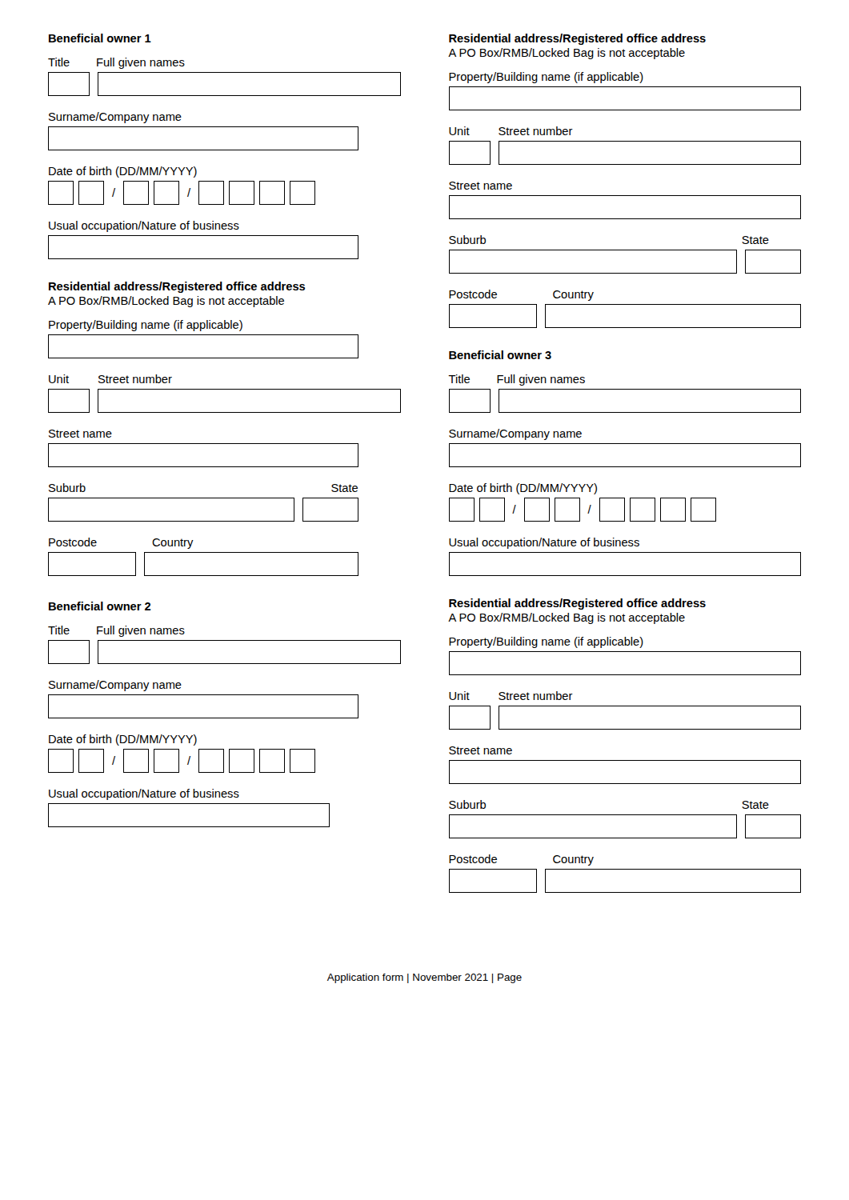Beneficial owner 1
Title Full given names
Surname/Company name
Date of birth (DD/MM/YYYY)
/ /
Usual occupation/Nature of business
Residential address/Registered office address
A PO Box/RMB/Locked Bag is not acceptable
Property/Building name (if applicable)
Unit Street number
Street name
Suburb State
Postcode Country
Beneficial owner 2
Title Full given names
Surname/Company name
Date of birth (DD/MM/YYYY)
/ /
Usual occupation/Nature of business
Residential address/Registered office address
A PO Box/RMB/Locked Bag is not acceptable
Property/Building name (if applicable)
Unit Street number
Street name
Suburb State
Postcode Country
Beneficial owner 3
Title Full given names
Surname/Company name
Date of birth (DD/MM/YYYY)
/ /
Usual occupation/Nature of business
Residential address/Registered office address
A PO Box/RMB/Locked Bag is not acceptable
Property/Building name (if applicable)
Unit Street number
Street name
Suburb State
Postcode Country
Application form | November 2021 | Page